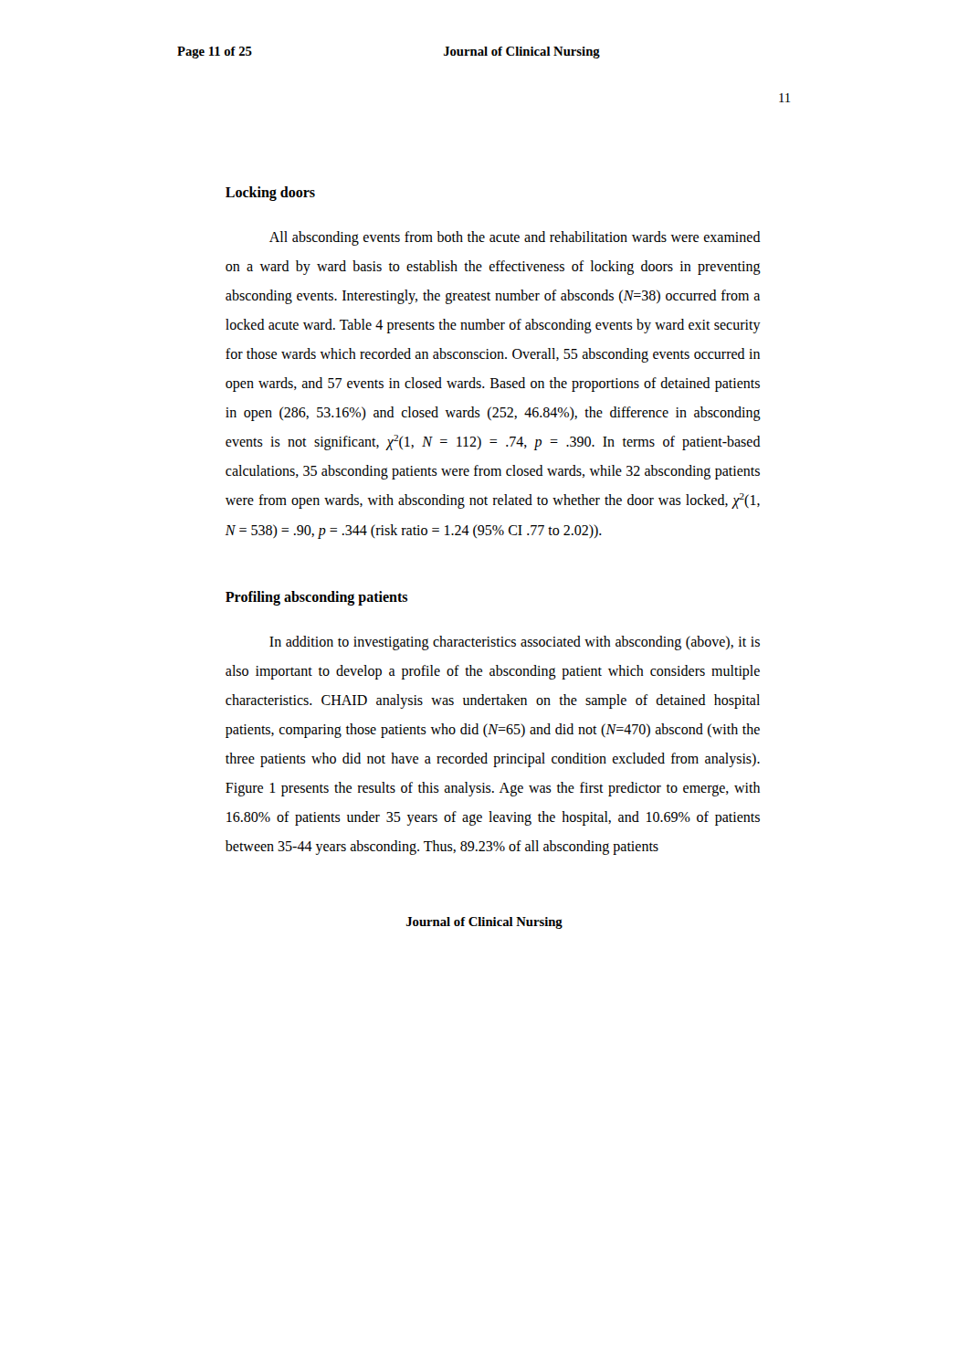Page 11 of 25 Journal of Clinical Nursing
11
Locking doors
All absconding events from both the acute and rehabilitation wards were examined on a ward by ward basis to establish the effectiveness of locking doors in preventing absconding events. Interestingly, the greatest number of absconds (N=38) occurred from a locked acute ward. Table 4 presents the number of absconding events by ward exit security for those wards which recorded an absconscion. Overall, 55 absconding events occurred in open wards, and 57 events in closed wards. Based on the proportions of detained patients in open (286, 53.16%) and closed wards (252, 46.84%), the difference in absconding events is not significant, χ2(1, N = 112) = .74, p = .390. In terms of patient-based calculations, 35 absconding patients were from closed wards, while 32 absconding patients were from open wards, with absconding not related to whether the door was locked, χ2(1, N = 538) = .90, p = .344 (risk ratio = 1.24 (95% CI .77 to 2.02)).
Profiling absconding patients
In addition to investigating characteristics associated with absconding (above), it is also important to develop a profile of the absconding patient which considers multiple characteristics. CHAID analysis was undertaken on the sample of detained hospital patients, comparing those patients who did (N=65) and did not (N=470) abscond (with the three patients who did not have a recorded principal condition excluded from analysis). Figure 1 presents the results of this analysis. Age was the first predictor to emerge, with 16.80% of patients under 35 years of age leaving the hospital, and 10.69% of patients between 35-44 years absconding. Thus, 89.23% of all absconding patients
Journal of Clinical Nursing